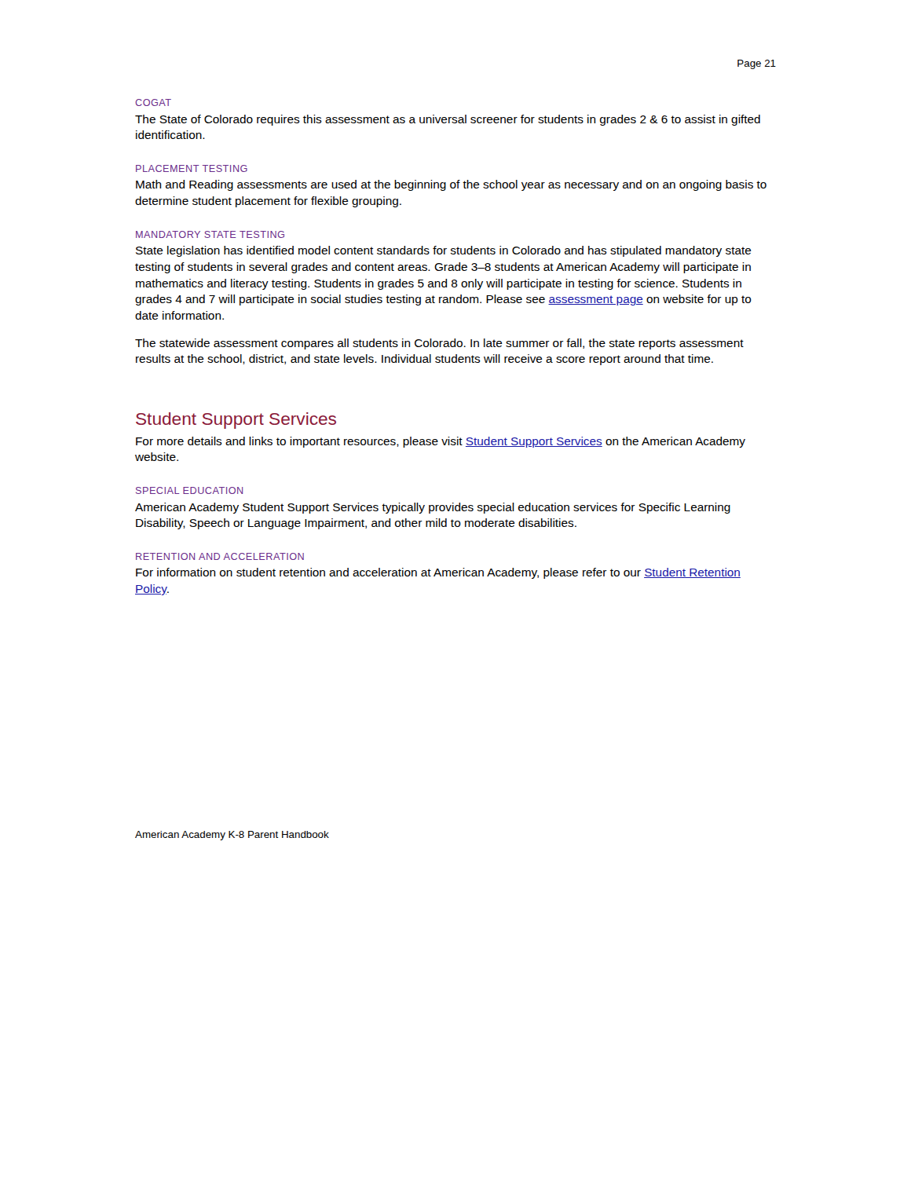Page 21
CogAT
The State of Colorado requires this assessment as a universal screener for students in grades 2 & 6 to assist in gifted identification.
Placement Testing
Math and Reading assessments are used at the beginning of the school year as necessary and on an ongoing basis to determine student placement for flexible grouping.
Mandatory State Testing
State legislation has identified model content standards for students in Colorado and has stipulated mandatory state testing of students in several grades and content areas. Grade 3–8 students at American Academy will participate in mathematics and literacy testing. Students in grades 5 and 8 only will participate in testing for science. Students in grades 4 and 7 will participate in social studies testing at random. Please see assessment page on website for up to date information.
The statewide assessment compares all students in Colorado. In late summer or fall, the state reports assessment results at the school, district, and state levels. Individual students will receive a score report around that time.
Student Support Services
For more details and links to important resources, please visit Student Support Services on the American Academy website.
Special Education
American Academy Student Support Services typically provides special education services for Specific Learning Disability, Speech or Language Impairment, and other mild to moderate disabilities.
Retention and Acceleration
For information on student retention and acceleration at American Academy, please refer to our Student Retention Policy.
American Academy K-8 Parent Handbook